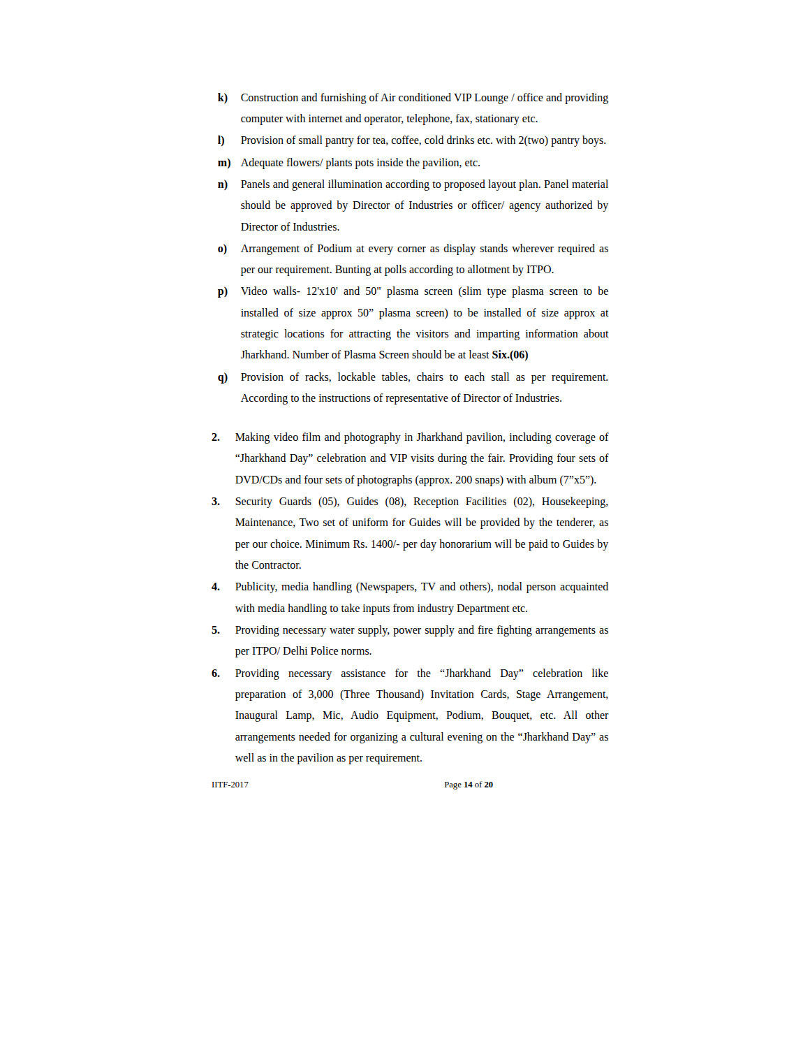k) Construction and furnishing of Air conditioned VIP Lounge / office and providing computer with internet and operator, telephone, fax, stationary etc.
l) Provision of small pantry for tea, coffee, cold drinks etc. with 2(two) pantry boys.
m) Adequate flowers/ plants pots inside the pavilion, etc.
n) Panels and general illumination according to proposed layout plan. Panel material should be approved by Director of Industries or officer/ agency authorized by Director of Industries.
o) Arrangement of Podium at every corner as display stands wherever required as per our requirement. Bunting at polls according to allotment by ITPO.
p) Video walls- 12'x10' and 50" plasma screen (slim type plasma screen to be installed of size approx 50” plasma screen) to be installed of size approx at strategic locations for attracting the visitors and imparting information about Jharkhand. Number of Plasma Screen should be at least Six.(06)
q) Provision of racks, lockable tables, chairs to each stall as per requirement. According to the instructions of representative of Director of Industries.
2. Making video film and photography in Jharkhand pavilion, including coverage of “Jharkhand Day” celebration and VIP visits during the fair. Providing four sets of DVD/CDs and four sets of photographs (approx. 200 snaps) with album (7”x5”).
3. Security Guards (05), Guides (08), Reception Facilities (02), Housekeeping, Maintenance, Two set of uniform for Guides will be provided by the tenderer, as per our choice. Minimum Rs. 1400/- per day honorarium will be paid to Guides by the Contractor.
4. Publicity, media handling (Newspapers, TV and others), nodal person acquainted with media handling to take inputs from industry Department etc.
5. Providing necessary water supply, power supply and fire fighting arrangements as per ITPO/ Delhi Police norms.
6. Providing necessary assistance for the “Jharkhand Day” celebration like preparation of 3,000 (Three Thousand) Invitation Cards, Stage Arrangement, Inaugural Lamp, Mic, Audio Equipment, Podium, Bouquet, etc. All other arrangements needed for organizing a cultural evening on the “Jharkhand Day” as well as in the pavilion as per requirement.
IITF-2017 Page 14 of 20